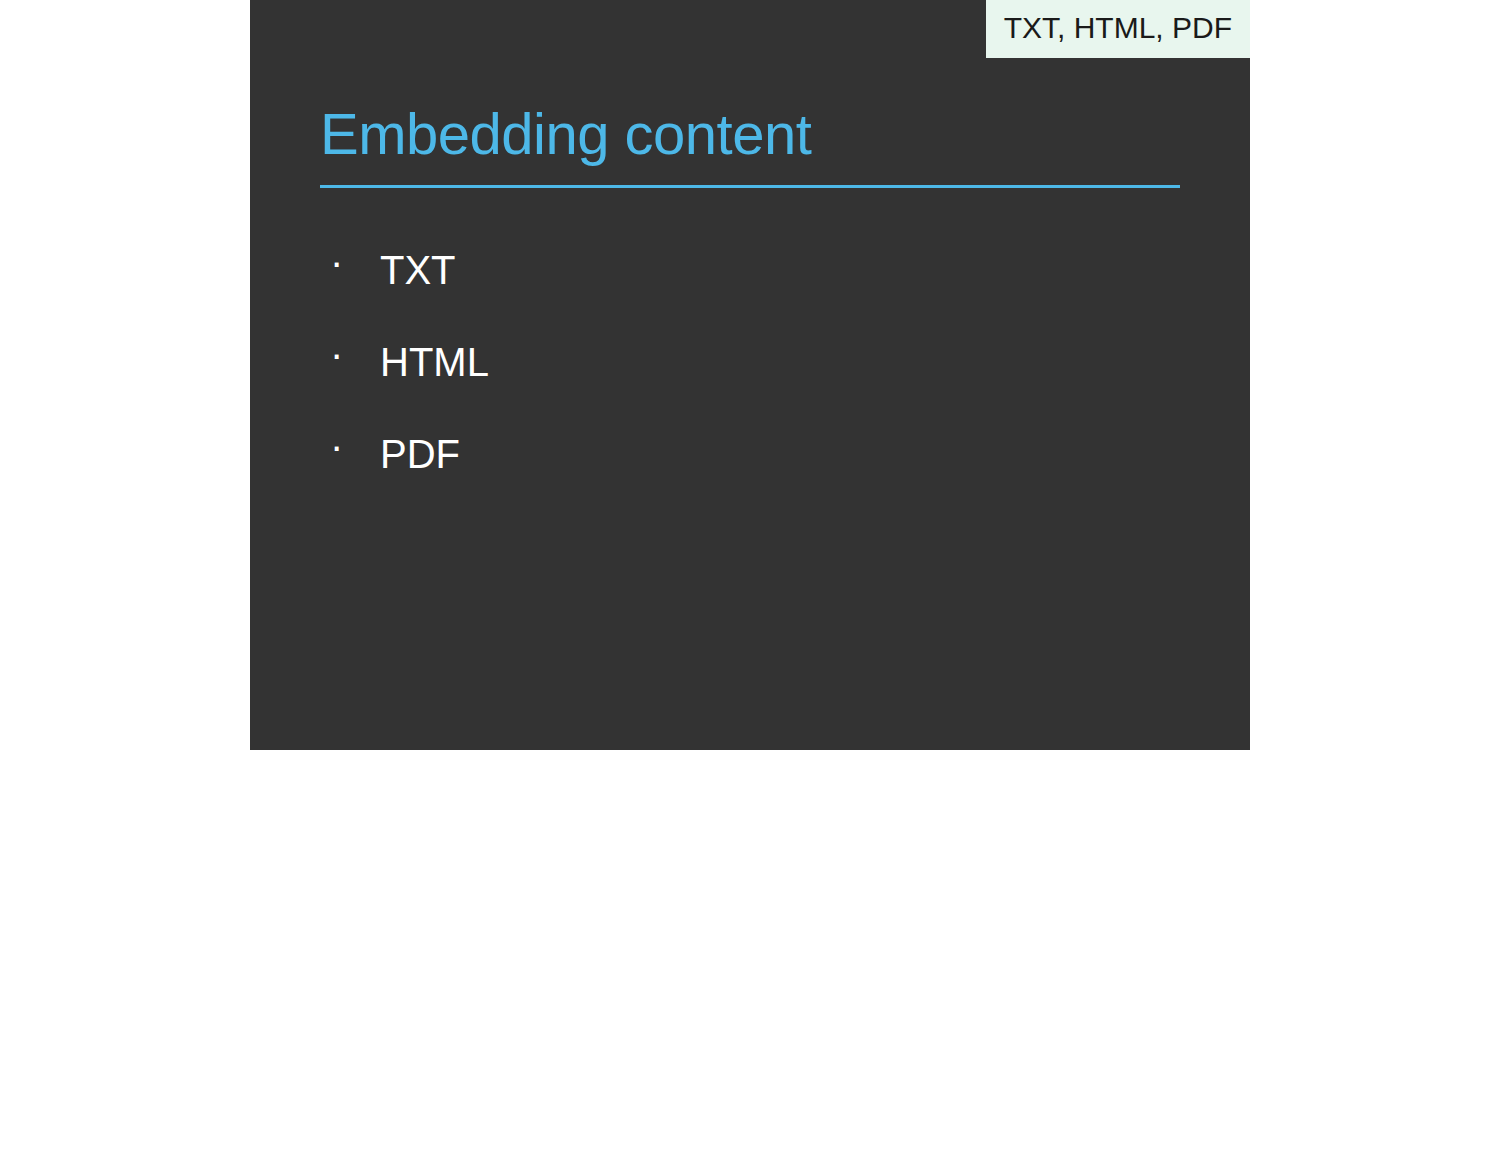TXT, HTML, PDF
Embedding content
TXT
HTML
PDF